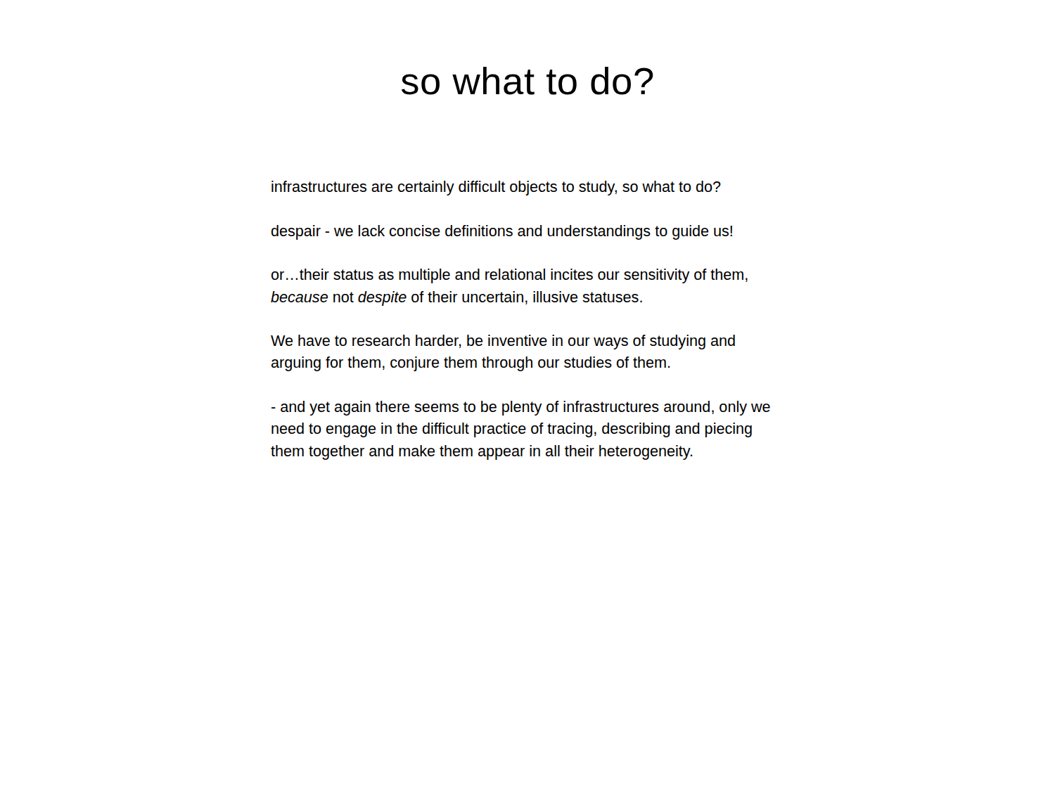so what to do?
infrastructures are certainly difficult objects to study, so what to do?
despair - we lack concise definitions and understandings to guide us!
or…their status as multiple and relational incites our sensitivity of them, because not despite of their uncertain, illusive statuses.
We have to research harder, be inventive in our ways of studying and arguing for them, conjure them through our studies of them.
- and yet again there seems to be plenty of infrastructures around, only we need to engage in the difficult practice of tracing, describing and piecing them together and make them appear in all their heterogeneity.